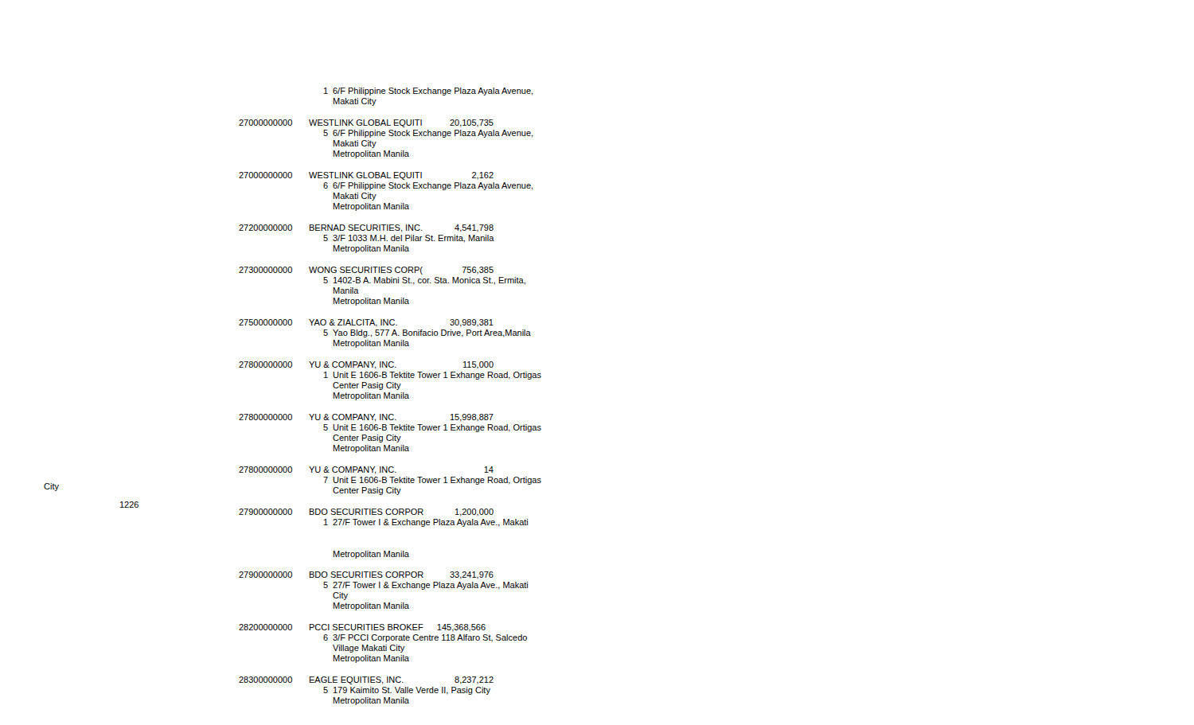1 6/F Philippine Stock Exchange Plaza Ayala Avenue,
Makati City
27000000000 WESTLINK GLOBAL EQUITI 20,105,735
5 6/F Philippine Stock Exchange Plaza Ayala Avenue,
Makati City
Metropolitan Manila
27000000000 WESTLINK GLOBAL EQUITI 2,162
6 6/F Philippine Stock Exchange Plaza Ayala Avenue,
Makati City
Metropolitan Manila
27200000000 BERNAD SECURITIES, INC. 4,541,798
5 3/F 1033 M.H. del Pilar St. Ermita, Manila
Metropolitan Manila
27300000000 WONG SECURITIES CORP( 756,385
5 1402-B A. Mabini St., cor. Sta. Monica St., Ermita,
Manila
Metropolitan Manila
27500000000 YAO & ZIALCITA, INC. 30,989,381
5 Yao Bldg., 577 A. Bonifacio Drive, Port Area,Manila
Metropolitan Manila
27800000000 YU & COMPANY, INC. 115,000
1 Unit E 1606-B Tektite Tower 1 Exhange Road, Ortigas
Center Pasig City
Metropolitan Manila
27800000000 YU & COMPANY, INC. 15,998,887
5 Unit E 1606-B Tektite Tower 1 Exhange Road, Ortigas
Center Pasig City
Metropolitan Manila
27800000000 YU & COMPANY, INC. 14
7 Unit E 1606-B Tektite Tower 1 Exhange Road, Ortigas
Center Pasig City
27900000000 BDO SECURITIES CORPOR 1,200,000
1 27/F Tower I & Exchange Plaza Ayala Ave., Makati
City
Metropolitan Manila
1226
27900000000 BDO SECURITIES CORPOR 33,241,976
5 27/F Tower I & Exchange Plaza Ayala Ave., Makati
City
Metropolitan Manila
28200000000 PCCI SECURITIES BROKEF 145,368,566
6 3/F PCCI Corporate Centre 118 Alfaro St, Salcedo
Village Makati City
Metropolitan Manila
28300000000 EAGLE EQUITIES, INC. 8,237,212
5 179 Kaimito St. Valle Verde II, Pasig City
Metropolitan Manila